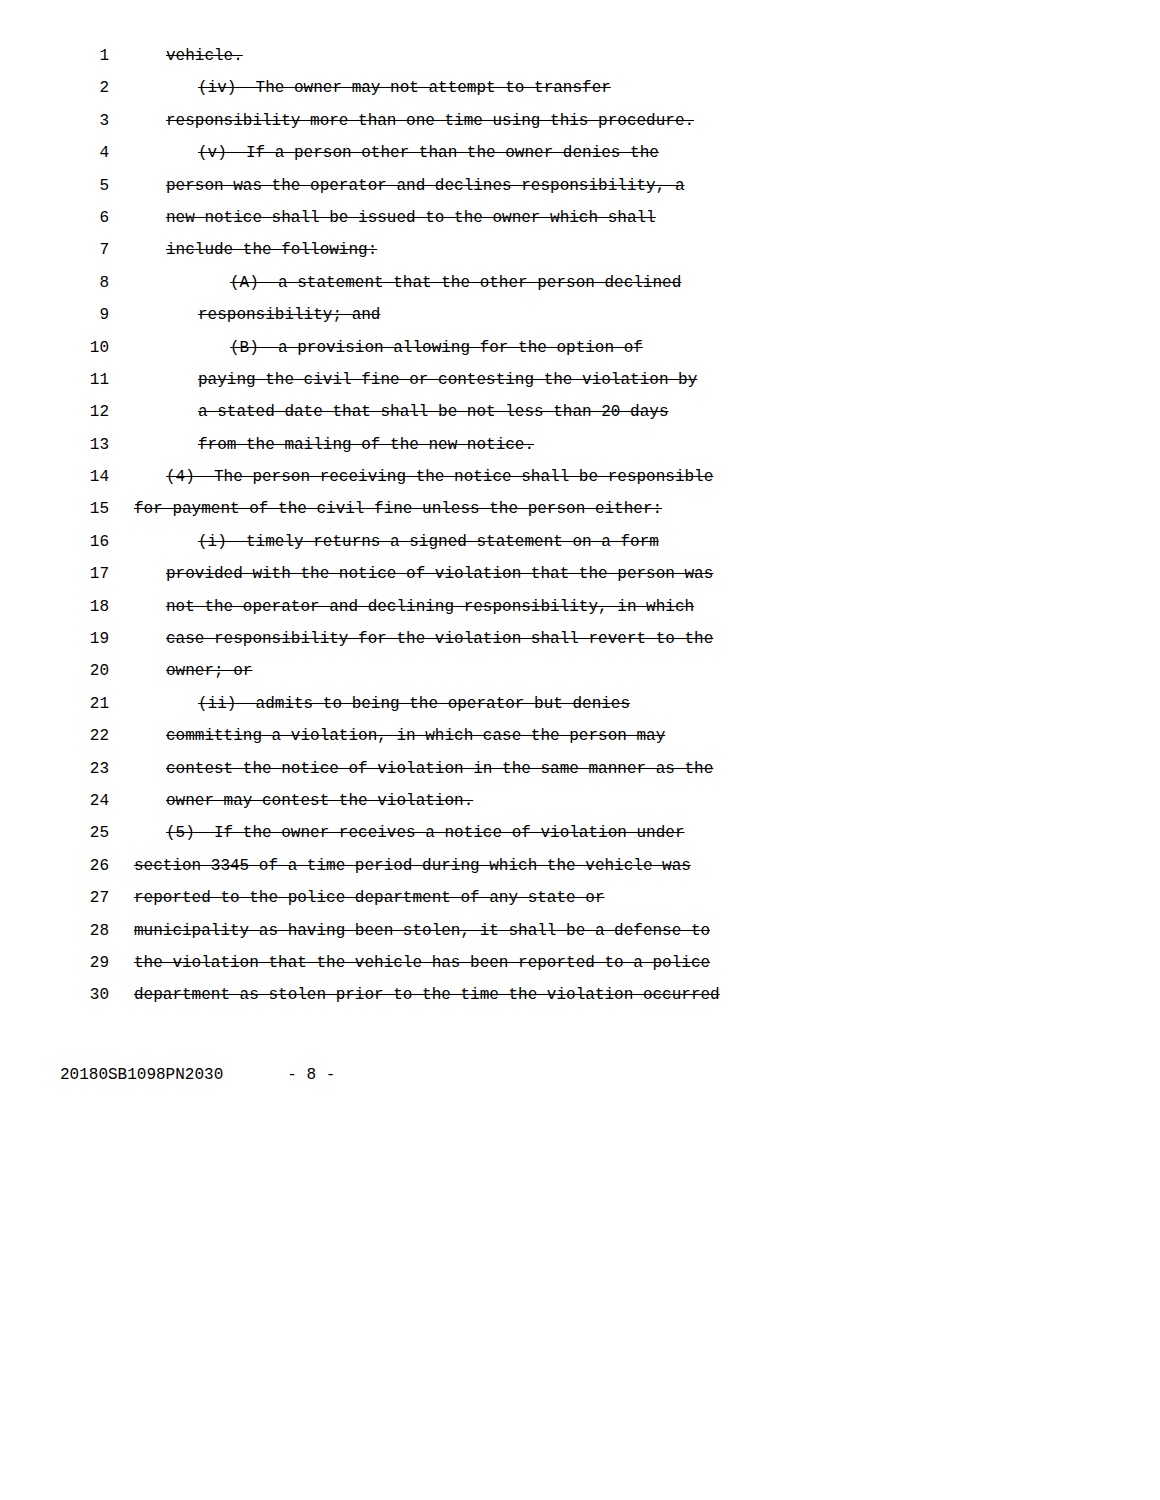| 1 | vehicle. |
| 2 | (iv) The owner may not attempt to transfer |
| 3 | responsibility more than one time using this procedure. |
| 4 | (v) If a person other than the owner denies the |
| 5 | person was the operator and declines responsibility, a |
| 6 | new notice shall be issued to the owner which shall |
| 7 | include the following: |
| 8 | (A) a statement that the other person declined |
| 9 | responsibility; and |
| 10 | (B) a provision allowing for the option of |
| 11 | paying the civil fine or contesting the violation by |
| 12 | a stated date that shall be not less than 20 days |
| 13 | from the mailing of the new notice. |
| 14 | (4) The person receiving the notice shall be responsible |
| 15 | for payment of the civil fine unless the person either: |
| 16 | (i) timely returns a signed statement on a form |
| 17 | provided with the notice of violation that the person was |
| 18 | not the operator and declining responsibility, in which |
| 19 | case responsibility for the violation shall revert to the |
| 20 | owner; or |
| 21 | (ii) admits to being the operator but denies |
| 22 | committing a violation, in which case the person may |
| 23 | contest the notice of violation in the same manner as the |
| 24 | owner may contest the violation. |
| 25 | (5) If the owner receives a notice of violation under |
| 26 | section 3345 of a time period during which the vehicle was |
| 27 | reported to the police department of any state or |
| 28 | municipality as having been stolen, it shall be a defense to |
| 29 | the violation that the vehicle has been reported to a police |
| 30 | department as stolen prior to the time the violation occurred |
20180SB1098PN2030 - 8 -